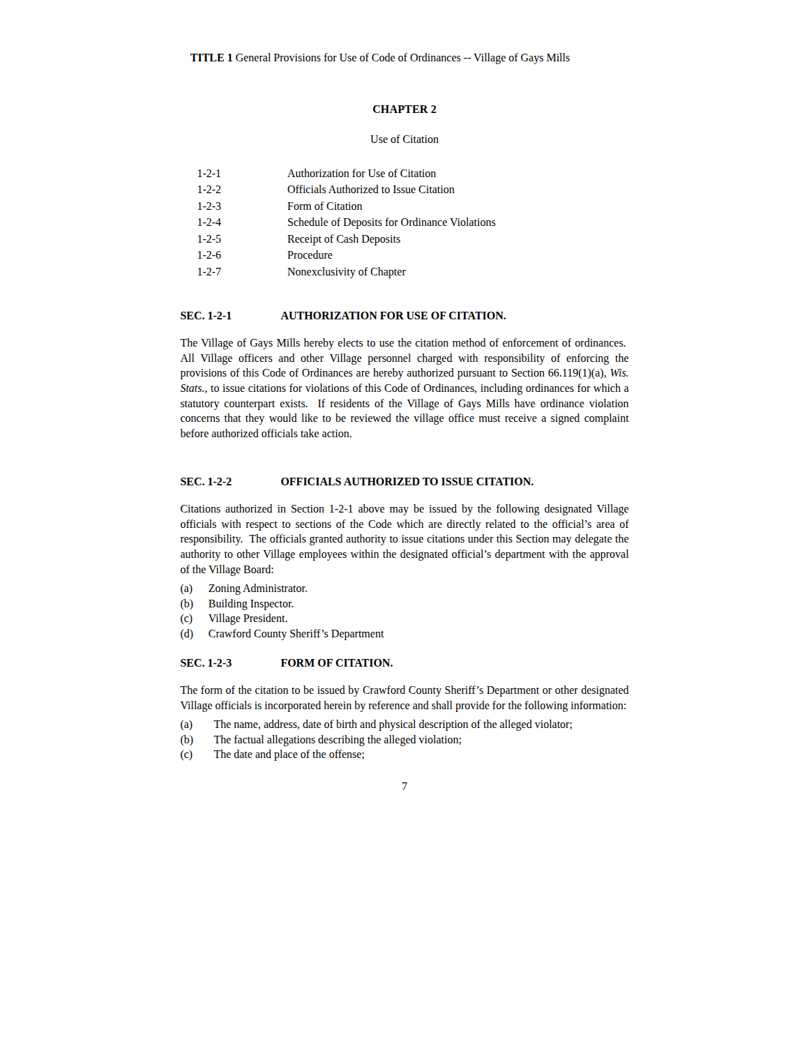TITLE 1 General Provisions for Use of Code of Ordinances -- Village of Gays Mills
CHAPTER 2
Use of Citation
| 1-2-1 | Authorization for Use of Citation |
| 1-2-2 | Officials Authorized to Issue Citation |
| 1-2-3 | Form of Citation |
| 1-2-4 | Schedule of Deposits for Ordinance Violations |
| 1-2-5 | Receipt of Cash Deposits |
| 1-2-6 | Procedure |
| 1-2-7 | Nonexclusivity of Chapter |
SEC. 1-2-1 AUTHORIZATION FOR USE OF CITATION.
The Village of Gays Mills hereby elects to use the citation method of enforcement of ordinances. All Village officers and other Village personnel charged with responsibility of enforcing the provisions of this Code of Ordinances are hereby authorized pursuant to Section 66.119(1)(a), Wis. Stats., to issue citations for violations of this Code of Ordinances, including ordinances for which a statutory counterpart exists. If residents of the Village of Gays Mills have ordinance violation concerns that they would like to be reviewed the village office must receive a signed complaint before authorized officials take action.
SEC. 1-2-2 OFFICIALS AUTHORIZED TO ISSUE CITATION.
Citations authorized in Section 1-2-1 above may be issued by the following designated Village officials with respect to sections of the Code which are directly related to the official’s area of responsibility. The officials granted authority to issue citations under this Section may delegate the authority to other Village employees within the designated official’s department with the approval of the Village Board:
(a) Zoning Administrator.
(b) Building Inspector.
(c) Village President.
(d) Crawford County Sheriff’s Department
SEC. 1-2-3 FORM OF CITATION.
The form of the citation to be issued by Crawford County Sheriff’s Department or other designated Village officials is incorporated herein by reference and shall provide for the following information:
(a) The name, address, date of birth and physical description of the alleged violator;
(b) The factual allegations describing the alleged violation;
(c) The date and place of the offense;
7